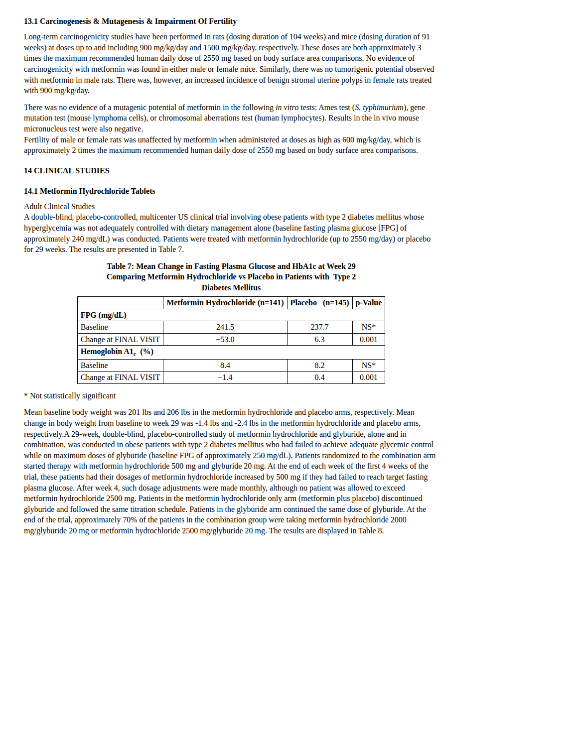13.1 Carcinogenesis & Mutagenesis & Impairment Of Fertility
Long-term carcinogenicity studies have been performed in rats (dosing duration of 104 weeks) and mice (dosing duration of 91 weeks) at doses up to and including 900 mg/kg/day and 1500 mg/kg/day, respectively. These doses are both approximately 3 times the maximum recommended human daily dose of 2550 mg based on body surface area comparisons. No evidence of carcinogenicity with metformin was found in either male or female mice. Similarly, there was no tumorigenic potential observed with metformin in male rats. There was, however, an increased incidence of benign stromal uterine polyps in female rats treated with 900 mg/kg/day.
There was no evidence of a mutagenic potential of metformin in the following in vitro tests: Ames test (S. typhimurium), gene mutation test (mouse lymphoma cells), or chromosomal aberrations test (human lymphocytes). Results in the in vivo mouse micronucleus test were also negative.
Fertility of male or female rats was unaffected by metformin when administered at doses as high as 600 mg/kg/day, which is approximately 2 times the maximum recommended human daily dose of 2550 mg based on body surface area comparisons.
14 CLINICAL STUDIES
14.1 Metformin Hydrochloride Tablets
Adult Clinical Studies
A double-blind, placebo-controlled, multicenter US clinical trial involving obese patients with type 2 diabetes mellitus whose hyperglycemia was not adequately controlled with dietary management alone (baseline fasting plasma glucose [FPG] of approximately 240 mg/dL) was conducted. Patients were treated with metformin hydrochloride (up to 2550 mg/day) or placebo for 29 weeks. The results are presented in Table 7.
Table 7: Mean Change in Fasting Plasma Glucose and HbA1c at Week 29 Comparing Metformin Hydrochloride vs Placebo in Patients with Type 2 Diabetes Mellitus
| | Metformin Hydrochloride (n=141) | Placebo (n=145) | p-Value |
| --- | --- | --- | --- |
| FPG (mg/dL) |
| Baseline | 241.5 | 237.7 | NS* |
| Change at FINAL VISIT | −53.0 | 6.3 | 0.001 |
| Hemoglobin A1 c (%) |
| Baseline | 8.4 | 8.2 | NS* |
| Change at FINAL VISIT | −1.4 | 0.4 | 0.001 |
* Not statistically significant
Mean baseline body weight was 201 lbs and 206 lbs in the metformin hydrochloride and placebo arms, respectively. Mean change in body weight from baseline to week 29 was -1.4 lbs and -2.4 lbs in the metformin hydrochloride and placebo arms, respectively.A 29-week, double-blind, placebo-controlled study of metformin hydrochloride and glyburide, alone and in combination, was conducted in obese patients with type 2 diabetes mellitus who had failed to achieve adequate glycemic control while on maximum doses of glyburide (baseline FPG of approximately 250 mg/dL). Patients randomized to the combination arm started therapy with metformin hydrochloride 500 mg and glyburide 20 mg. At the end of each week of the first 4 weeks of the trial, these patients had their dosages of metformin hydrochloride increased by 500 mg if they had failed to reach target fasting plasma glucose. After week 4, such dosage adjustments were made monthly, although no patient was allowed to exceed metformin hydrochloride 2500 mg. Patients in the metformin hydrochloride only arm (metformin plus placebo) discontinued glyburide and followed the same titration schedule. Patients in the glyburide arm continued the same dose of glyburide. At the end of the trial, approximately 70% of the patients in the combination group were taking metformin hydrochloride 2000 mg/glyburide 20 mg or metformin hydrochloride 2500 mg/glyburide 20 mg. The results are displayed in Table 8.